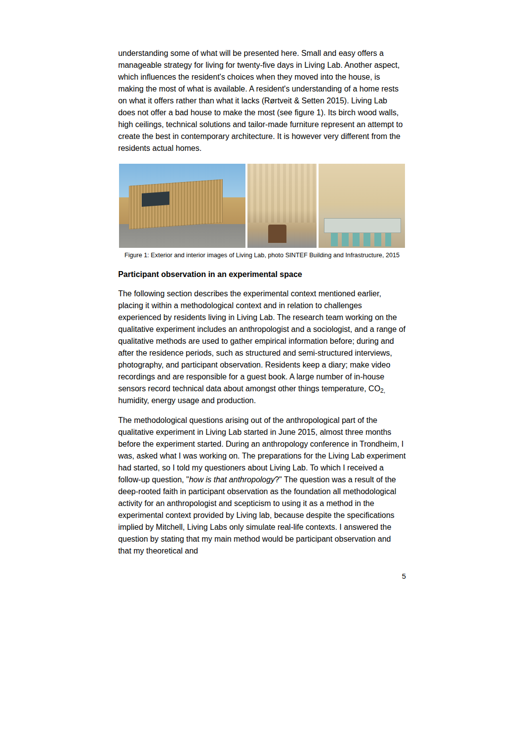understanding some of what will be presented here. Small and easy offers a manageable strategy for living for twenty-five days in Living Lab. Another aspect, which influences the resident's choices when they moved into the house, is making the most of what is available. A resident's understanding of a home rests on what it offers rather than what it lacks (Rørtveit & Setten 2015). Living Lab does not offer a bad house to make the most (see figure 1). Its birch wood walls, high ceilings, technical solutions and tailor-made furniture represent an attempt to create the best in contemporary architecture. It is however very different from the residents actual homes.
Figure 1: Exterior and interior images of Living Lab, photo SINTEF Building and Infrastructure, 2015
Participant observation in an experimental space
The following section describes the experimental context mentioned earlier, placing it within a methodological context and in relation to challenges experienced by residents living in Living Lab. The research team working on the qualitative experiment includes an anthropologist and a sociologist, and a range of qualitative methods are used to gather empirical information before; during and after the residence periods, such as structured and semi-structured interviews, photography, and participant observation. Residents keep a diary; make video recordings and are responsible for a guest book. A large number of in-house sensors record technical data about amongst other things temperature, CO2, humidity, energy usage and production.
The methodological questions arising out of the anthropological part of the qualitative experiment in Living Lab started in June 2015, almost three months before the experiment started. During an anthropology conference in Trondheim, I was, asked what I was working on. The preparations for the Living Lab experiment had started, so I told my questioners about Living Lab. To which I received a follow-up question, "how is that anthropology?" The question was a result of the deep-rooted faith in participant observation as the foundation all methodological activity for an anthropologist and scepticism to using it as a method in the experimental context provided by Living lab, because despite the specifications implied by Mitchell, Living Labs only simulate real-life contexts. I answered the question by stating that my main method would be participant observation and that my theoretical and
5